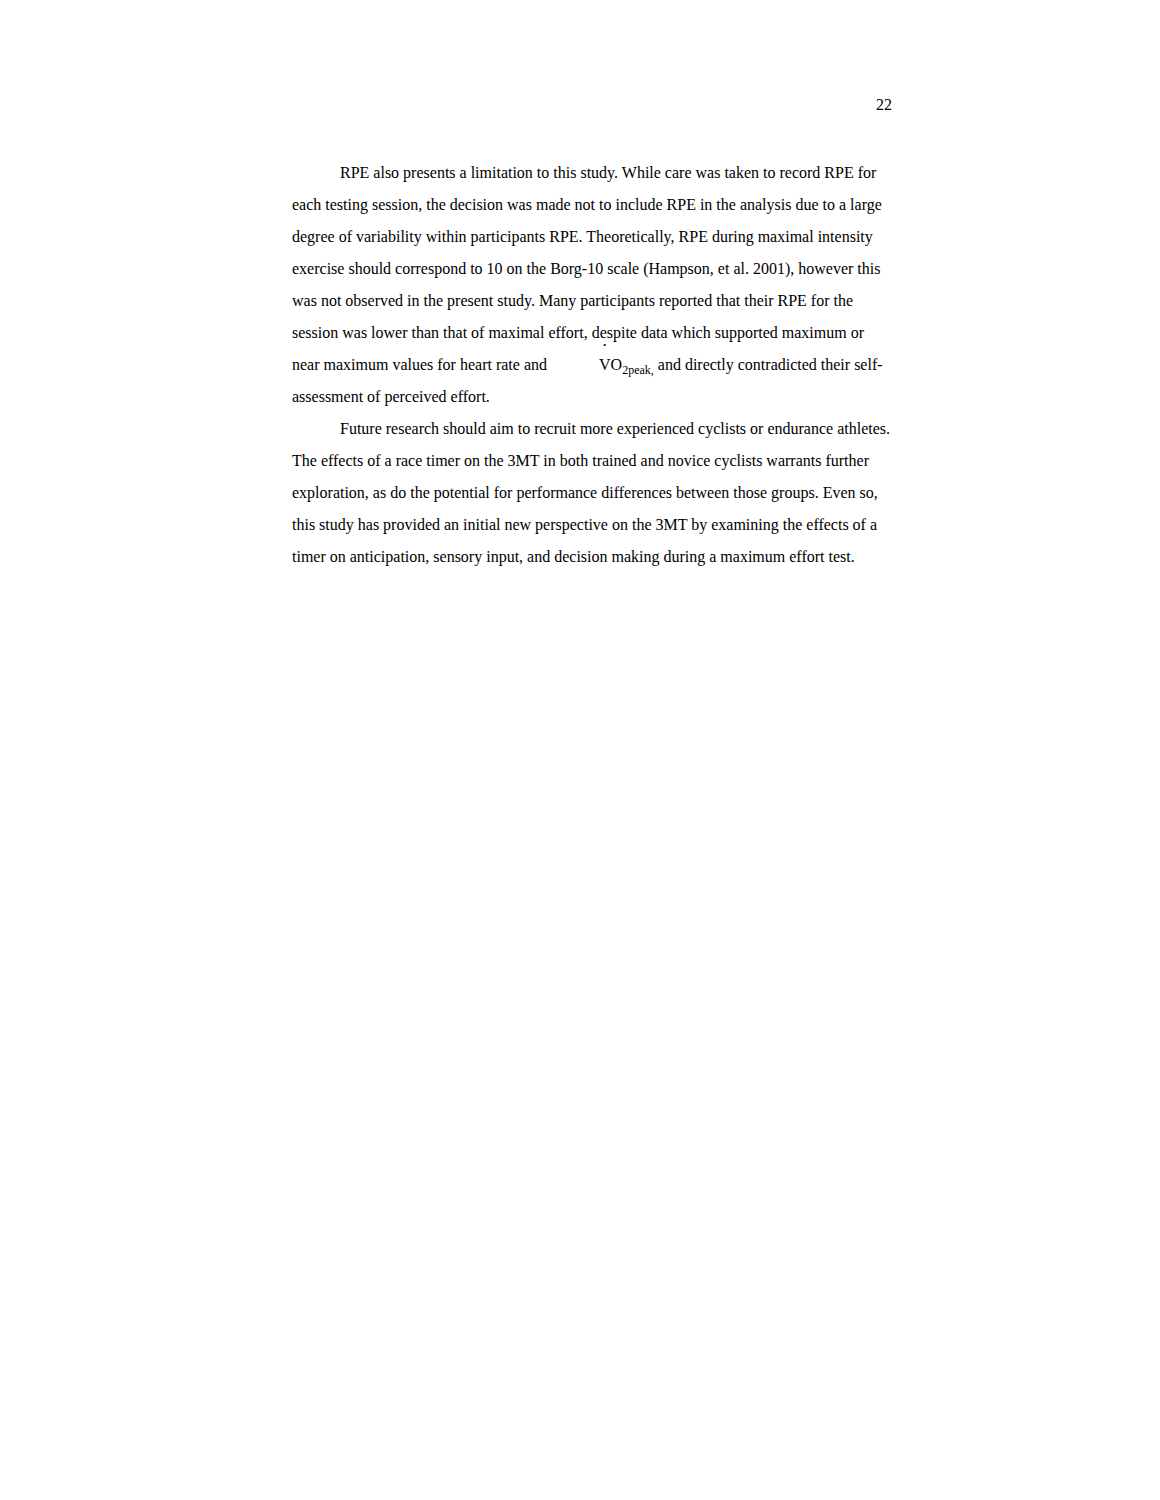22
RPE also presents a limitation to this study. While care was taken to record RPE for each testing session, the decision was made not to include RPE in the analysis due to a large degree of variability within participants RPE. Theoretically, RPE during maximal intensity exercise should correspond to 10 on the Borg-10 scale (Hampson, et al. 2001), however this was not observed in the present study. Many participants reported that their RPE for the session was lower than that of maximal effort, despite data which supported maximum or near maximum values for heart rate and VO2peak, and directly contradicted their self-assessment of perceived effort.
Future research should aim to recruit more experienced cyclists or endurance athletes. The effects of a race timer on the 3MT in both trained and novice cyclists warrants further exploration, as do the potential for performance differences between those groups. Even so, this study has provided an initial new perspective on the 3MT by examining the effects of a timer on anticipation, sensory input, and decision making during a maximum effort test.